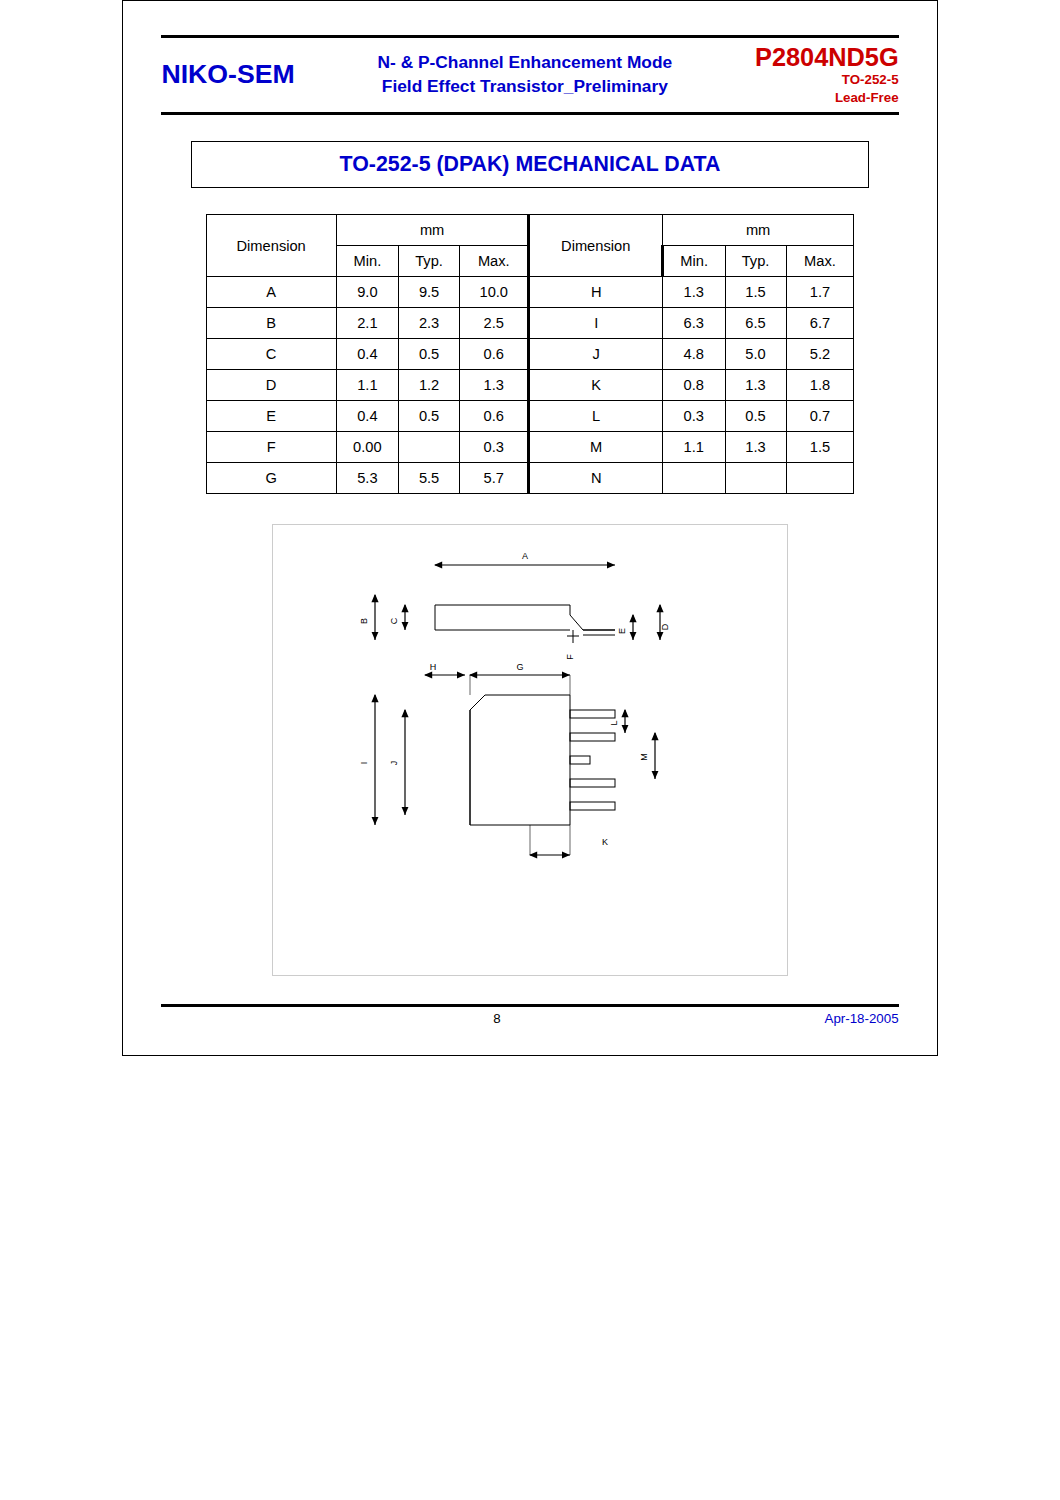NIKO-SEM
N- & P-Channel Enhancement Mode
Field Effect Transistor_Preliminary
P2804ND5G
TO-252-5
Lead-Free
TO-252-5 (DPAK) MECHANICAL DATA
| Dimension | mm | Dimension | mm |
| --- | --- | --- | --- |
| Min. | Typ. | Max. | Min. | Typ. | Max. |
| A | 9.0 | 9.5 | 10.0 | H | 1.3 | 1.5 | 1.7 |
| B | 2.1 | 2.3 | 2.5 | I | 6.3 | 6.5 | 6.7 |
| C | 0.4 | 0.5 | 0.6 | J | 4.8 | 5.0 | 5.2 |
| D | 1.1 | 1.2 | 1.3 | K | 0.8 | 1.3 | 1.8 |
| E | 0.4 | 0.5 | 0.6 | L | 0.3 | 0.5 | 0.7 |
| F | 0.00 | | 0.3 | M | 1.1 | 1.3 | 1.5 |
| G | 5.3 | 5.5 | 5.7 | N | | | |
A B C F D E H G I J L M K
8
Apr-18-2005